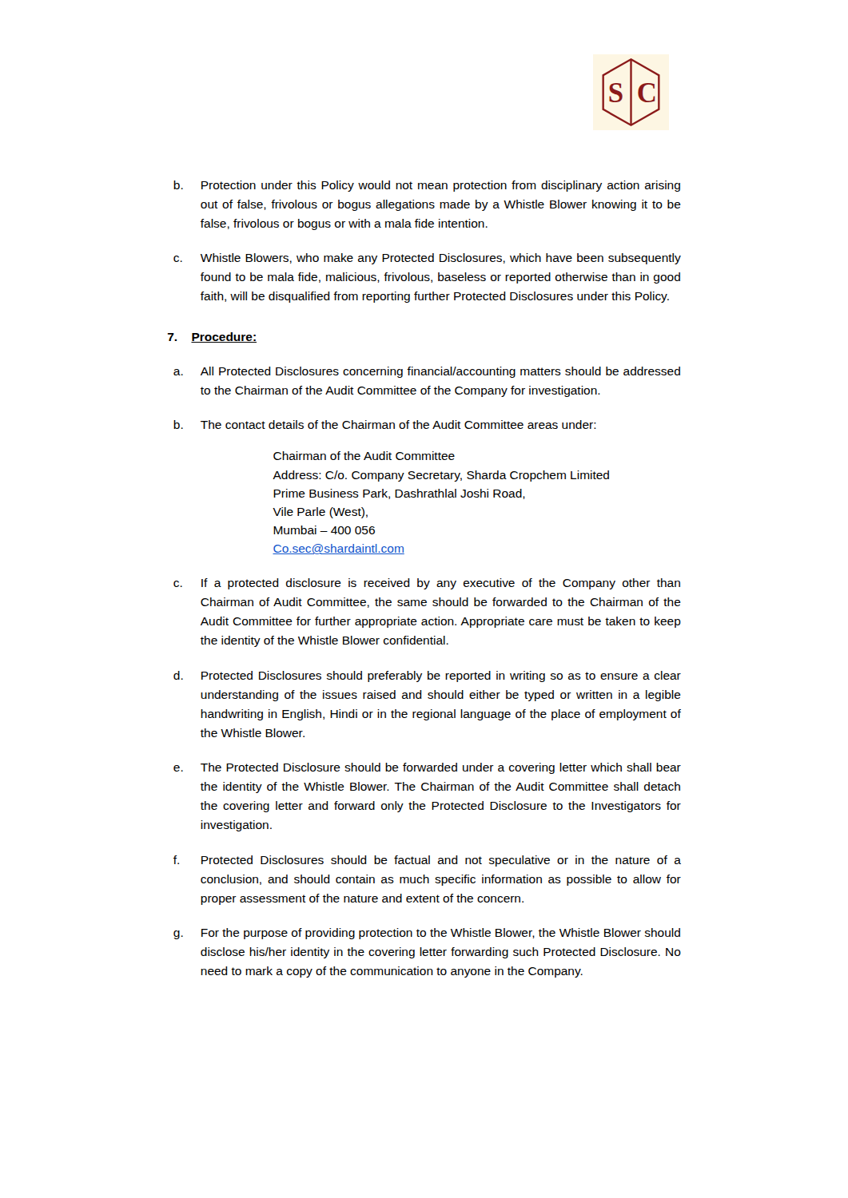S C
b. Protection under this Policy would not mean protection from disciplinary action arising out of false, frivolous or bogus allegations made by a Whistle Blower knowing it to be false, frivolous or bogus or with a mala fide intention.
c. Whistle Blowers, who make any Protected Disclosures, which have been subsequently found to be mala fide, malicious, frivolous, baseless or reported otherwise than in good faith, will be disqualified from reporting further Protected Disclosures under this Policy.
7. Procedure:
a. All Protected Disclosures concerning financial/accounting matters should be addressed to the Chairman of the Audit Committee of the Company for investigation.
b. The contact details of the Chairman of the Audit Committee areas under:
Chairman of the Audit Committee
Address: C/o. Company Secretary, Sharda Cropchem Limited
Prime Business Park, Dashrathlal Joshi Road,
Vile Parle (West),
Mumbai – 400 056
Co.sec@shardaintl.com
c. If a protected disclosure is received by any executive of the Company other than Chairman of Audit Committee, the same should be forwarded to the Chairman of the Audit Committee for further appropriate action. Appropriate care must be taken to keep the identity of the Whistle Blower confidential.
d. Protected Disclosures should preferably be reported in writing so as to ensure a clear understanding of the issues raised and should either be typed or written in a legible handwriting in English, Hindi or in the regional language of the place of employment of the Whistle Blower.
e. The Protected Disclosure should be forwarded under a covering letter which shall bear the identity of the Whistle Blower. The Chairman of the Audit Committee shall detach the covering letter and forward only the Protected Disclosure to the Investigators for investigation.
f. Protected Disclosures should be factual and not speculative or in the nature of a conclusion, and should contain as much specific information as possible to allow for proper assessment of the nature and extent of the concern.
g. For the purpose of providing protection to the Whistle Blower, the Whistle Blower should disclose his/her identity in the covering letter forwarding such Protected Disclosure. No need to mark a copy of the communication to anyone in the Company.